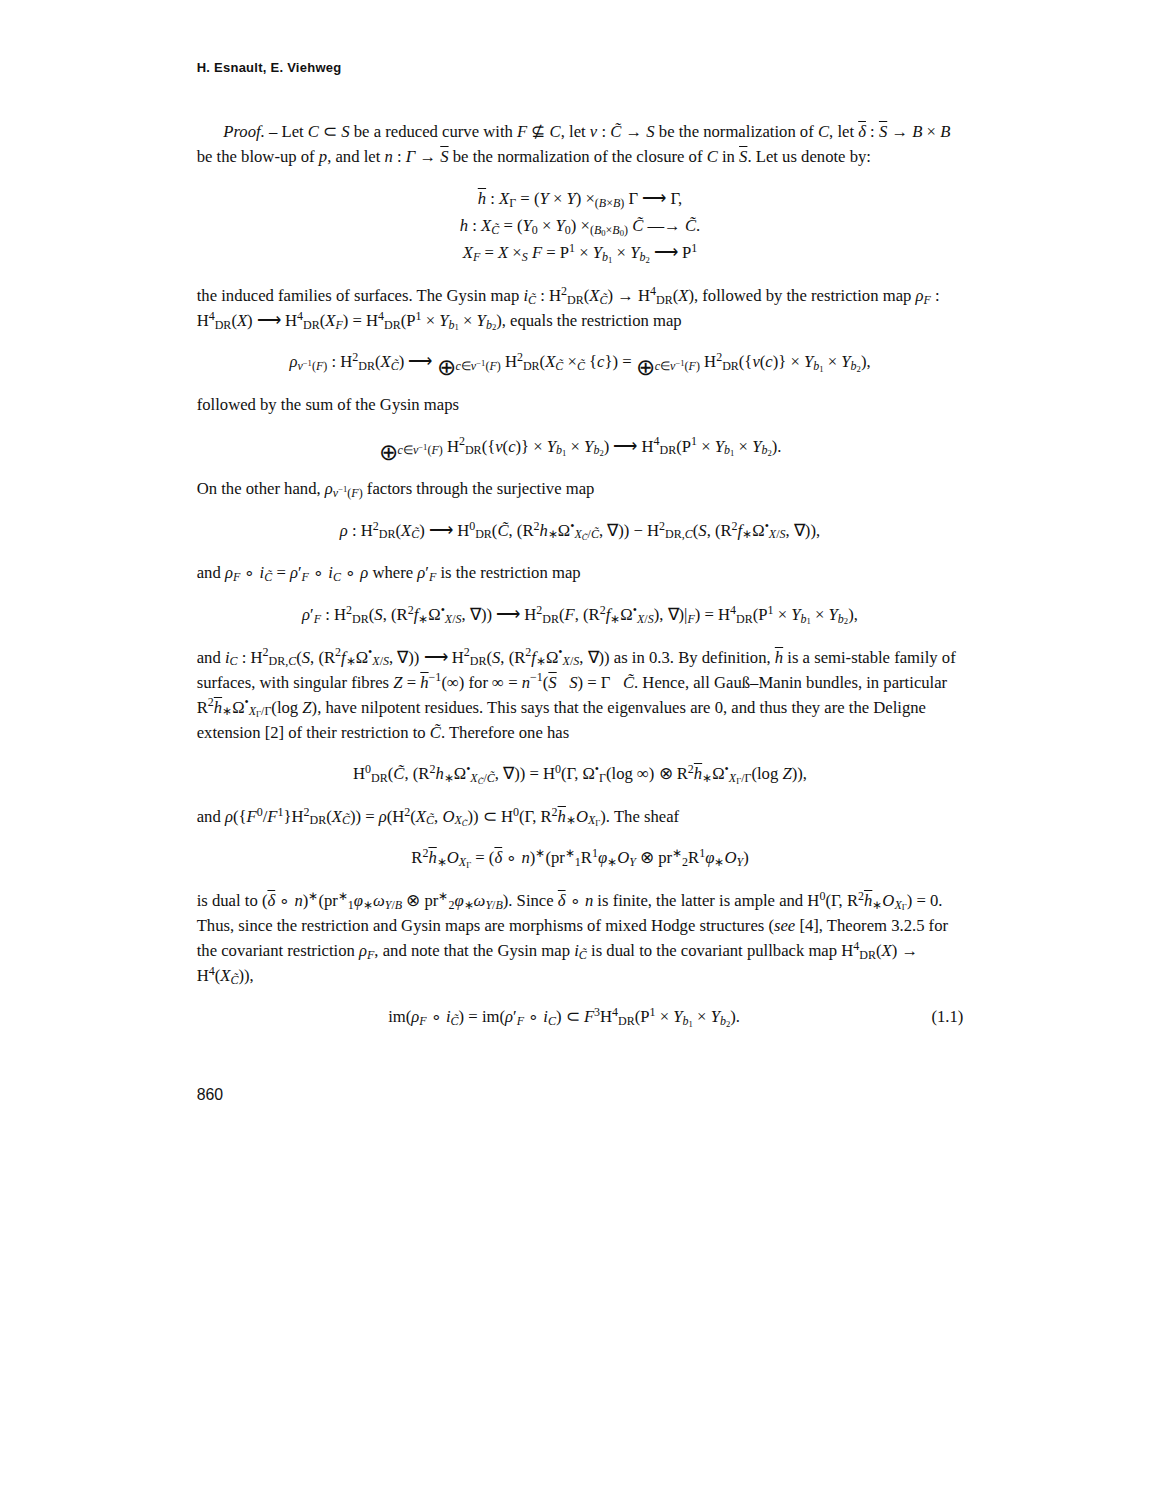H. Esnault, E. Viehweg
Proof. – Let C ⊂ S be a reduced curve with F ⊈ C, let ν : C̃ → S be the normalization of C, let δ : S → B × B be the blow-up of p, and let n : Γ → S be the normalization of the closure of C in S. Let us denote by:
h : XΓ = (Y × Y) ×(B×B) Γ ⟶ Γ, h : XC̃ = (Y0 × Y0) ×(B0×B0) C̃ —→ C̃. XF = X ×S F = P1 × Yb1 × Yb2 ⟶ P1
the induced families of surfaces. The Gysin map iC̃ : H2DR(XC̃) → H4DR(X), followed by the restriction map ρF : H4DR(X) ⟶ H4DR(XF) = H4DR(P1 × Yb1 × Yb2), equals the restriction map
ρν−1(F) : H2DR(XC̃) ⟶ ⊕c∈ν−1(F) H2DR(XC̃ ×C̃ {c}) = ⊕c∈ν−1(F) H2DR({ν(c)} × Yb1 × Yb2),
followed by the sum of the Gysin maps
⊕c∈ν−1(F) H2DR({ν(c)} × Yb1 × Yb2) ⟶ H4DR(P1 × Yb1 × Yb2).
On the other hand, ρν−1(F) factors through the surjective map
ρ : H2DR(XC̃) ⟶ H0DR(C̃, (R2h∗Ω•XC̃/C̃, ∇)) − H2DR,C(S, (R2f∗Ω•X/S, ∇)),
and ρF ∘ iC̃ = ρ′F ∘ iC ∘ ρ where ρ′F is the restriction map
ρ′F : H2DR(S, (R2f∗Ω•X/S, ∇)) ⟶ H2DR(F, (R2f∗Ω•X/S), ∇)|F) = H4DR(P1 × Yb1 × Yb2),
and iC : H2DR,C(S, (R2f∗Ω•X/S, ∇)) ⟶ H2DR(S, (R2f∗Ω•X/S, ∇)) as in 0.3. By definition, h is a semi-stable family of surfaces, with singular fibres Z = h−1(∞) for ∞ = n−1(S S) = Γ C̃. Hence, all Gauß–Manin bundles, in particular R2h∗Ω•XΓ/Γ(log Z), have nilpotent residues. This says that the eigenvalues are 0, and thus they are the Deligne extension [2] of their restriction to C̃. Therefore one has
H0DR(C̃, (R2h∗Ω•XC̃/C̃, ∇)) = H0(Γ, Ω•Γ(log ∞) ⊗ R2h∗Ω•XΓ/Γ(log Z)),
and ρ({F0/F1}H2DR(XC̃)) = ρ(H2(XC̃, OXC̃)) ⊂ H0(Γ, R2h∗OXΓ). The sheaf
R2h∗OXΓ = (δ ∘ n)∗(pr∗1R1φ∗OY ⊗ pr∗2R1φ∗OY)
is dual to (δ ∘ n)∗(pr∗1φ∗ωY/B ⊗ pr∗2φ∗ωY/B). Since δ ∘ n is finite, the latter is ample and H0(Γ, R2h∗OXΓ) = 0. Thus, since the restriction and Gysin maps are morphisms of mixed Hodge structures (see [4], Theorem 3.2.5 for the covariant restriction ρF, and note that the Gysin map iC̃ is dual to the covariant pullback map H4DR(X) → H4(XC̃)),
(1.1) im(ρF ∘ iC̃) = im(ρ′F ∘ iC) ⊂ F3H4DR(P1 × Yb1 × Yb2).
860